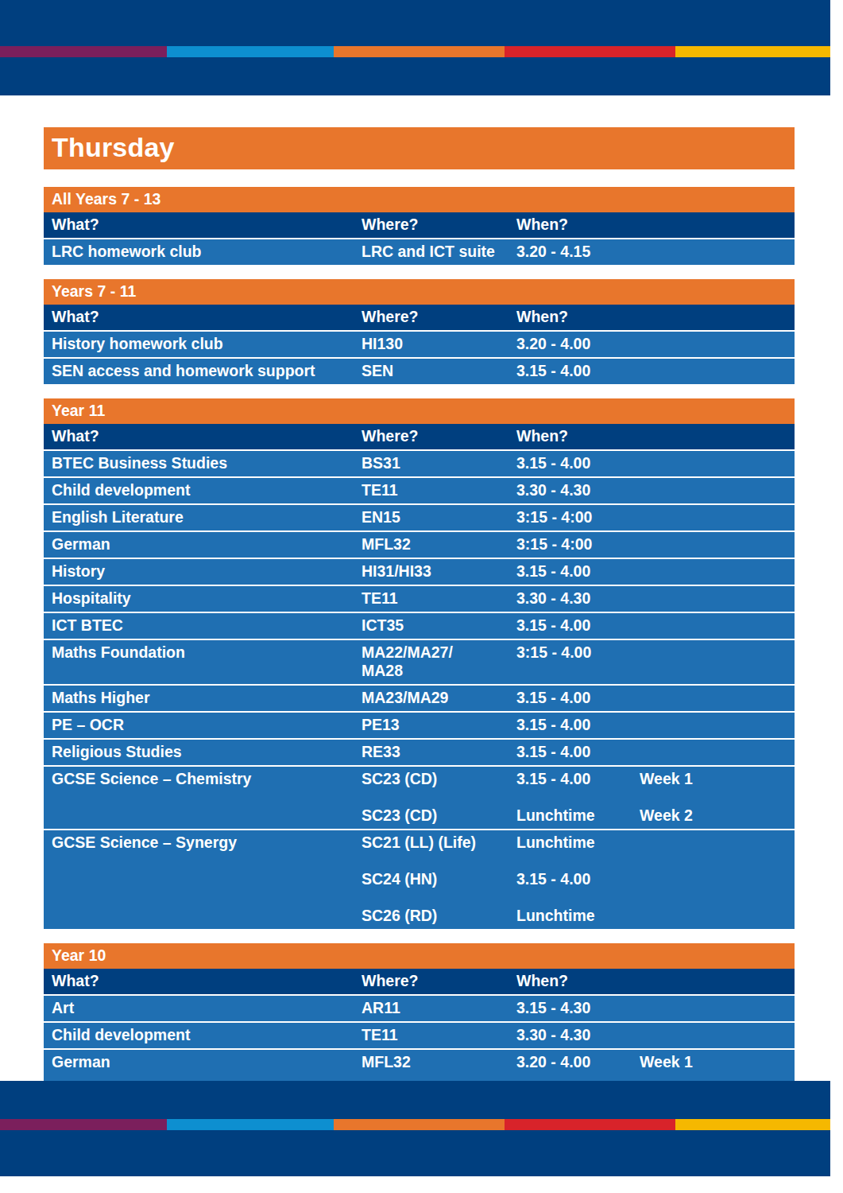Thursday
All Years 7 - 13
| What? | Where? | When? | |
| --- | --- | --- | --- |
| LRC homework club | LRC and ICT suite | 3.20 - 4.15 | |
Years 7 - 11
| What? | Where? | When? | |
| --- | --- | --- | --- |
| History homework club | HI130 | 3.20 - 4.00 | |
| SEN access and homework support | SEN | 3.15 - 4.00 | |
Year 11
| What? | Where? | When? | |
| --- | --- | --- | --- |
| BTEC Business Studies | BS31 | 3.15 - 4.00 | |
| Child development | TE11 | 3.30 - 4.30 | |
| English Literature | EN15 | 3:15 - 4:00 | |
| German | MFL32 | 3:15 - 4:00 | |
| History | HI31/HI33 | 3.15 - 4.00 | |
| Hospitality | TE11 | 3.30 - 4.30 | |
| ICT BTEC | ICT35 | 3.15 - 4.00 | |
| Maths Foundation | MA22/MA27/ MA28 | 3:15 - 4.00 | |
| Maths Higher | MA23/MA29 | 3.15 - 4.00 | |
| PE – OCR | PE13 | 3.15 - 4.00 | |
| Religious Studies | RE33 | 3.15 - 4.00 | |
| GCSE Science – Chemistry | SC23 (CD) SC23 (CD) | 3.15 - 4.00 Lunchtime | Week 1 Week 2 |
| GCSE Science – Synergy | SC21 (LL) (Life) SC24 (HN) SC26 (RD) | Lunchtime 3.15 - 4.00 Lunchtime | |
Year 10
| What? | Where? | When? | |
| --- | --- | --- | --- |
| Art | AR11 | 3.15 - 4.30 | |
| Child development | TE11 | 3.30 - 4.30 | |
| German | MFL32 MFL30 | 3.20 - 4.00 3.20 - 4.00 | Week 1 Week 2 |
* Art rooms will be available most lunchtimes - check with your teacher.